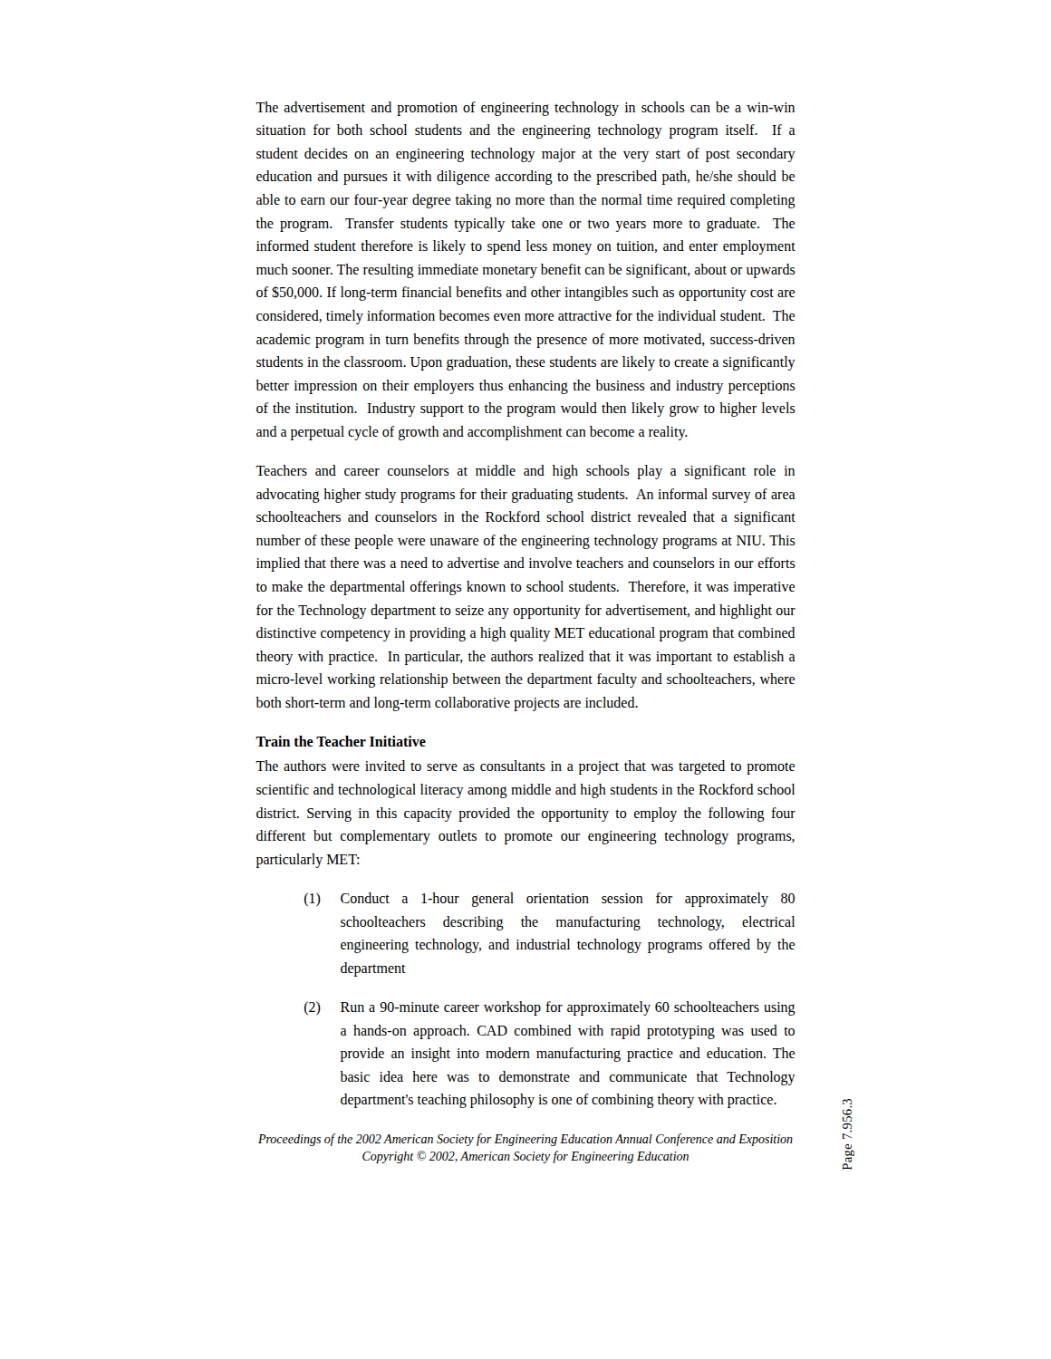The advertisement and promotion of engineering technology in schools can be a win‑win situation for both school students and the engineering technology program itself. If a student decides on an engineering technology major at the very start of post secondary education and pursues it with diligence according to the prescribed path, he/she should be able to earn our four‑year degree taking no more than the normal time required completing the program. Transfer students typically take one or two years more to graduate. The informed student therefore is likely to spend less money on tuition, and enter employment much sooner. The resulting immediate monetary benefit can be significant, about or upwards of $50,000. If long‑term financial benefits and other intangibles such as opportunity cost are considered, timely information becomes even more attractive for the individual student. The academic program in turn benefits through the presence of more motivated, success-driven students in the classroom. Upon graduation, these students are likely to create a significantly better impression on their employers thus enhancing the business and industry perceptions of the institution. Industry support to the program would then likely grow to higher levels and a perpetual cycle of growth and accomplishment can become a reality.
Teachers and career counselors at middle and high schools play a significant role in advocating higher study programs for their graduating students. An informal survey of area schoolteachers and counselors in the Rockford school district revealed that a significant number of these people were unaware of the engineering technology programs at NIU. This implied that there was a need to advertise and involve teachers and counselors in our efforts to make the departmental offerings known to school students. Therefore, it was imperative for the Technology department to seize any opportunity for advertisement, and highlight our distinctive competency in providing a high quality MET educational program that combined theory with practice. In particular, the authors realized that it was important to establish a micro‑level working relationship between the department faculty and schoolteachers, where both short-term and long-term collaborative projects are included.
Train the Teacher Initiative
The authors were invited to serve as consultants in a project that was targeted to promote scientific and technological literacy among middle and high students in the Rockford school district. Serving in this capacity provided the opportunity to employ the following four different but complementary outlets to promote our engineering technology programs, particularly MET:
(1)
Conduct a 1-hour general orientation session for approximately 80 schoolteachers describing the manufacturing technology, electrical engineering technology, and industrial technology programs offered by the department
(2)
Run a 90-minute career workshop for approximately 60 schoolteachers using a hands-on approach. CAD combined with rapid prototyping was used to provide an insight into modern manufacturing practice and education. The basic idea here was to demonstrate and communicate that Technology department's teaching philosophy is one of combining theory with practice.
Proceedings of the 2002 American Society for Engineering Education Annual Conference and Exposition
Copyright © 2002, American Society for Engineering Education
Page 7.956.3